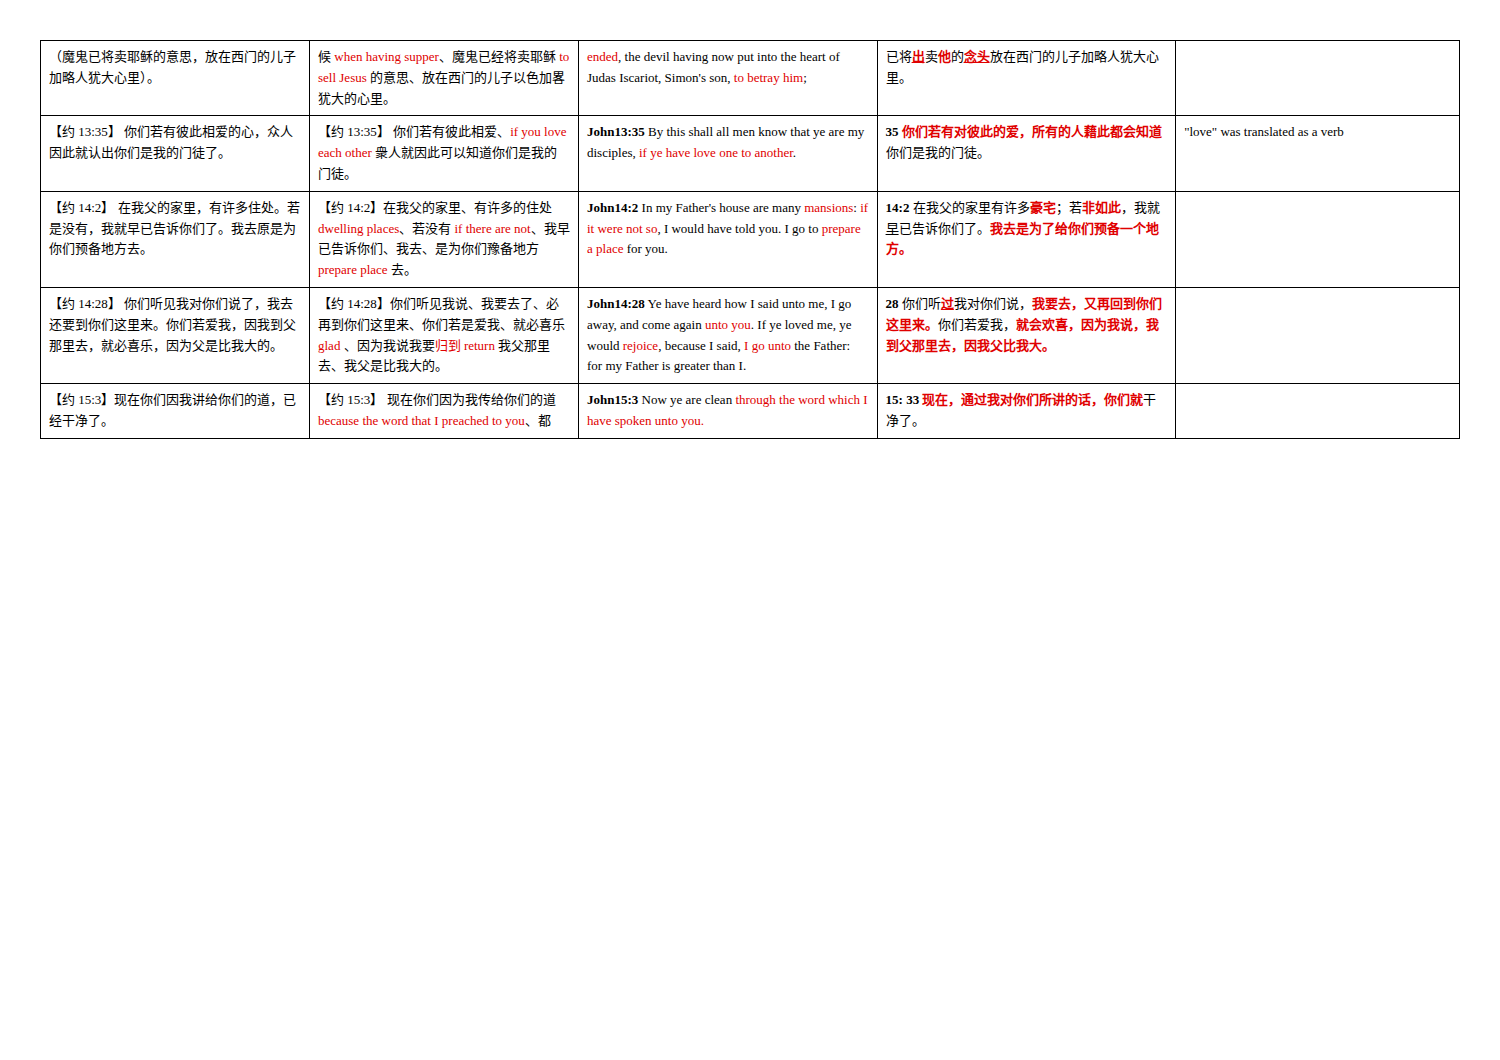| （魔鬼已将卖耶稣的意思，放在西门的儿子加略人犹大心里）。 | 候 when having supper 、魔鬼已经将卖耶稣 to sell Jesus 的意思、放在西门的儿子以色加畧犹大的心里。 | ended , the devil having now put into the heart of Judas Iscariot, Simon's son, to betray him ; | 已将 出 卖 他 的 念头 放在西门的儿子加略人犹大心里。 | |
| 【约 13:35】 你们若有彼此相爱的心，众人因此就认出你们是我的门徒了。 | 【约 13:35】 你们若有彼此相爱、 if you love each other 衆人就因此可以知道你们是我的门徒。 | John13:35 By this shall all men know that ye are my disciples, if ye have love one to another . | 35 你们若有对彼此的爱，所有的人藉此都会知道 你们是我的门徒。 | "love" was translated as a verb |
| 【约 14:2】 在我父的家里，有许多住处。若是没有，我就早已告诉你们了。我去原是为你们预备地方去。 | 【约 14:2】在我父的家里、有许多的住处 dwelling places 、若没有 if there are not 、我早已告诉你们、我去、是为你们豫备地方 prepare place 去。 | John14:2 In my Father's house are many mansions : if it were not so , I would have told you. I go to prepare a place for you. | 14:2 在我父的家里有许多 豪宅 ；若 非如此 ，我就 早 已告诉你们了。 我去是为了给你们预备一个地方。 | |
| 【约 14:28】 你们听见我对你们说了，我去还要到你们这里来。你们若爱我，因我到父那里去，就必喜乐，因为父是比我大的。 | 【约 14:28】你们听见我说、我要去了、必再到你们这里来、你们若是爱我、就必喜乐 glad 、因为我说我要 归到 return 我父那里去、我父是比我大的。 | John14:28 Ye have heard how I said unto me, I go away, and come again unto you . If ye loved me, ye would rejoice , because I said, I go unto the Father: for my Father is greater than I. | 28 你们听 过 我对你们说， 我要去，又再回到你们这里来。 你们若爱我， 就会欢喜，因为我说，我到父那里去，因我父比我大。 | |
| 【约 15:3】现在你们因我讲给你们的道，已经干净了。 | 【约 15:3】 现在你们因为我传给你们的道 because the word that I preached to you 、都 | John15:3 Now ye are clean through the word which I have spoken unto you. | 15: 33 现在，通过我对你们所讲的话，你们就 干净了。 | |